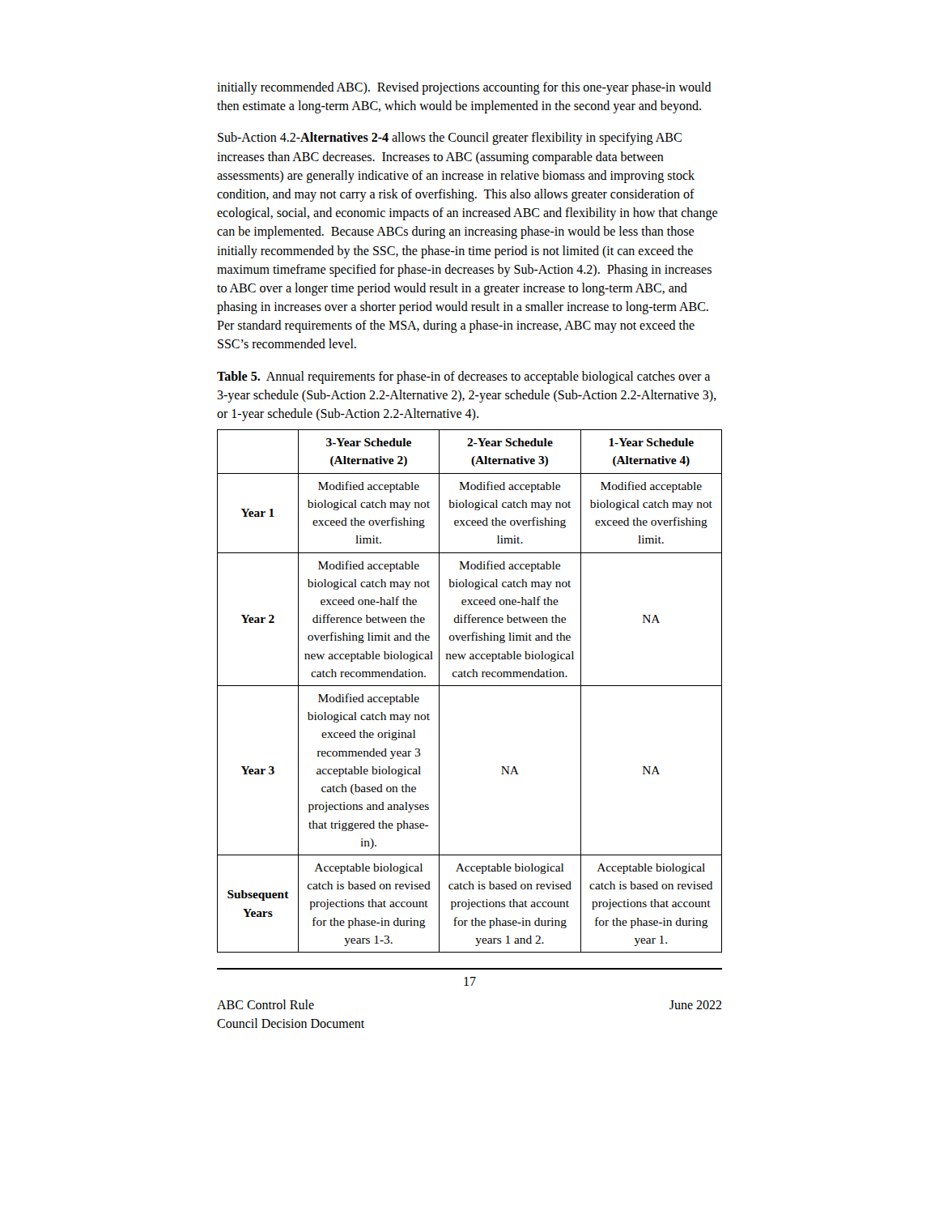initially recommended ABC). Revised projections accounting for this one-year phase-in would then estimate a long-term ABC, which would be implemented in the second year and beyond.
Sub-Action 4.2-Alternatives 2-4 allows the Council greater flexibility in specifying ABC increases than ABC decreases. Increases to ABC (assuming comparable data between assessments) are generally indicative of an increase in relative biomass and improving stock condition, and may not carry a risk of overfishing. This also allows greater consideration of ecological, social, and economic impacts of an increased ABC and flexibility in how that change can be implemented. Because ABCs during an increasing phase-in would be less than those initially recommended by the SSC, the phase-in time period is not limited (it can exceed the maximum timeframe specified for phase-in decreases by Sub-Action 4.2). Phasing in increases to ABC over a longer time period would result in a greater increase to long-term ABC, and phasing in increases over a shorter period would result in a smaller increase to long-term ABC. Per standard requirements of the MSA, during a phase-in increase, ABC may not exceed the SSC’s recommended level.
Table 5. Annual requirements for phase-in of decreases to acceptable biological catches over a 3-year schedule (Sub-Action 2.2-Alternative 2), 2-year schedule (Sub-Action 2.2-Alternative 3), or 1-year schedule (Sub-Action 2.2-Alternative 4).
| | 3-Year Schedule (Alternative 2) | 2-Year Schedule (Alternative 3) | 1-Year Schedule (Alternative 4) |
| --- | --- | --- | --- |
| Year 1 | Modified acceptable biological catch may not exceed the overfishing limit. | Modified acceptable biological catch may not exceed the overfishing limit. | Modified acceptable biological catch may not exceed the overfishing limit. |
| Year 2 | Modified acceptable biological catch may not exceed one-half the difference between the overfishing limit and the new acceptable biological catch recommendation. | Modified acceptable biological catch may not exceed one-half the difference between the overfishing limit and the new acceptable biological catch recommendation. | NA |
| Year 3 | Modified acceptable biological catch may not exceed the original recommended year 3 acceptable biological catch (based on the projections and analyses that triggered the phase-in). | NA | NA |
| Subsequent Years | Acceptable biological catch is based on revised projections that account for the phase-in during years 1-3. | Acceptable biological catch is based on revised projections that account for the phase-in during years 1 and 2. | Acceptable biological catch is based on revised projections that account for the phase-in during year 1. |
17
ABC Control Rule
Council Decision Document
June 2022